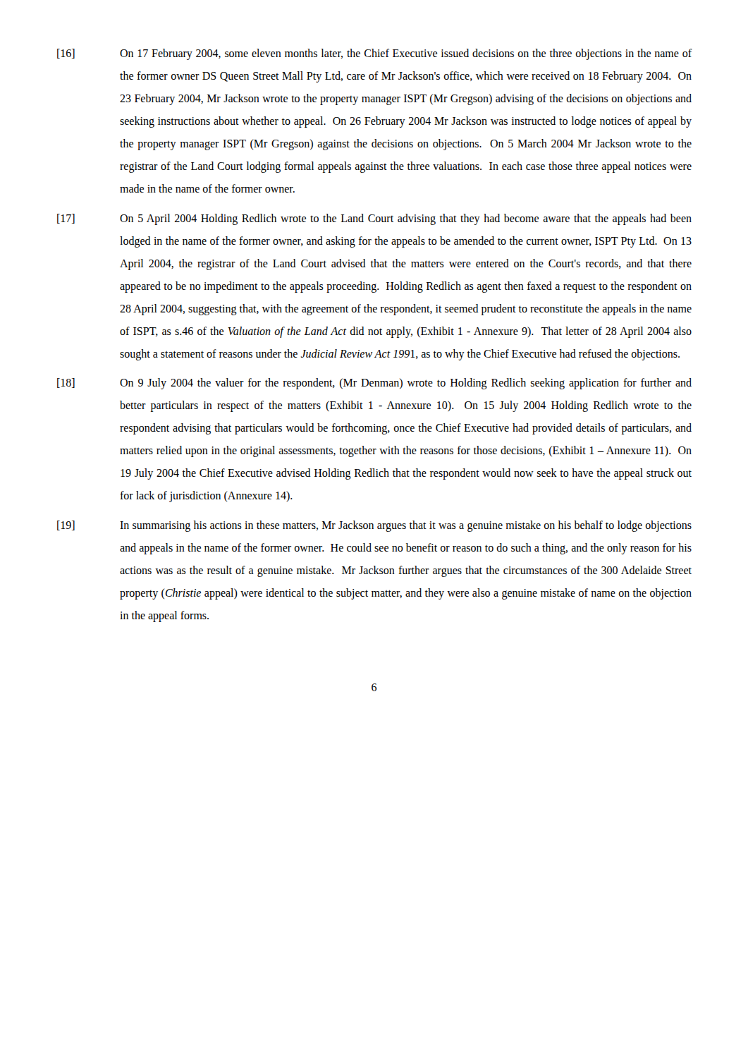[16]
On 17 February 2004, some eleven months later, the Chief Executive issued decisions on the three objections in the name of the former owner DS Queen Street Mall Pty Ltd, care of Mr Jackson's office, which were received on 18 February 2004. On 23 February 2004, Mr Jackson wrote to the property manager ISPT (Mr Gregson) advising of the decisions on objections and seeking instructions about whether to appeal. On 26 February 2004 Mr Jackson was instructed to lodge notices of appeal by the property manager ISPT (Mr Gregson) against the decisions on objections. On 5 March 2004 Mr Jackson wrote to the registrar of the Land Court lodging formal appeals against the three valuations. In each case those three appeal notices were made in the name of the former owner.
[17]
On 5 April 2004 Holding Redlich wrote to the Land Court advising that they had become aware that the appeals had been lodged in the name of the former owner, and asking for the appeals to be amended to the current owner, ISPT Pty Ltd. On 13 April 2004, the registrar of the Land Court advised that the matters were entered on the Court's records, and that there appeared to be no impediment to the appeals proceeding. Holding Redlich as agent then faxed a request to the respondent on 28 April 2004, suggesting that, with the agreement of the respondent, it seemed prudent to reconstitute the appeals in the name of ISPT, as s.46 of the Valuation of the Land Act did not apply, (Exhibit 1 - Annexure 9). That letter of 28 April 2004 also sought a statement of reasons under the Judicial Review Act 1991, as to why the Chief Executive had refused the objections.
[18]
On 9 July 2004 the valuer for the respondent, (Mr Denman) wrote to Holding Redlich seeking application for further and better particulars in respect of the matters (Exhibit 1 - Annexure 10). On 15 July 2004 Holding Redlich wrote to the respondent advising that particulars would be forthcoming, once the Chief Executive had provided details of particulars, and matters relied upon in the original assessments, together with the reasons for those decisions, (Exhibit 1 – Annexure 11). On 19 July 2004 the Chief Executive advised Holding Redlich that the respondent would now seek to have the appeal struck out for lack of jurisdiction (Annexure 14).
[19]
In summarising his actions in these matters, Mr Jackson argues that it was a genuine mistake on his behalf to lodge objections and appeals in the name of the former owner. He could see no benefit or reason to do such a thing, and the only reason for his actions was as the result of a genuine mistake. Mr Jackson further argues that the circumstances of the 300 Adelaide Street property (Christie appeal) were identical to the subject matter, and they were also a genuine mistake of name on the objection in the appeal forms.
6